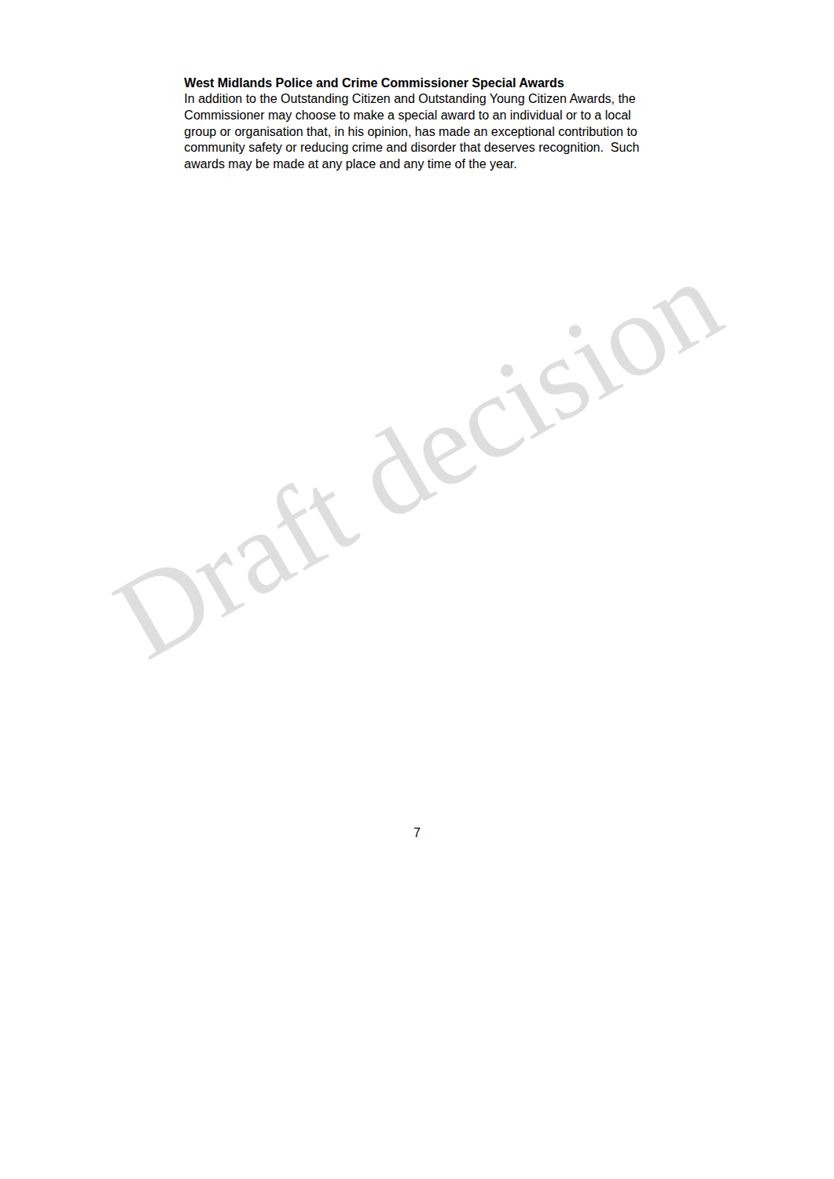Draft decision
West Midlands Police and Crime Commissioner Special Awards
In addition to the Outstanding Citizen and Outstanding Young Citizen Awards, the Commissioner may choose to make a special award to an individual or to a local group or organisation that, in his opinion, has made an exceptional contribution to community safety or reducing crime and disorder that deserves recognition. Such awards may be made at any place and any time of the year.
7